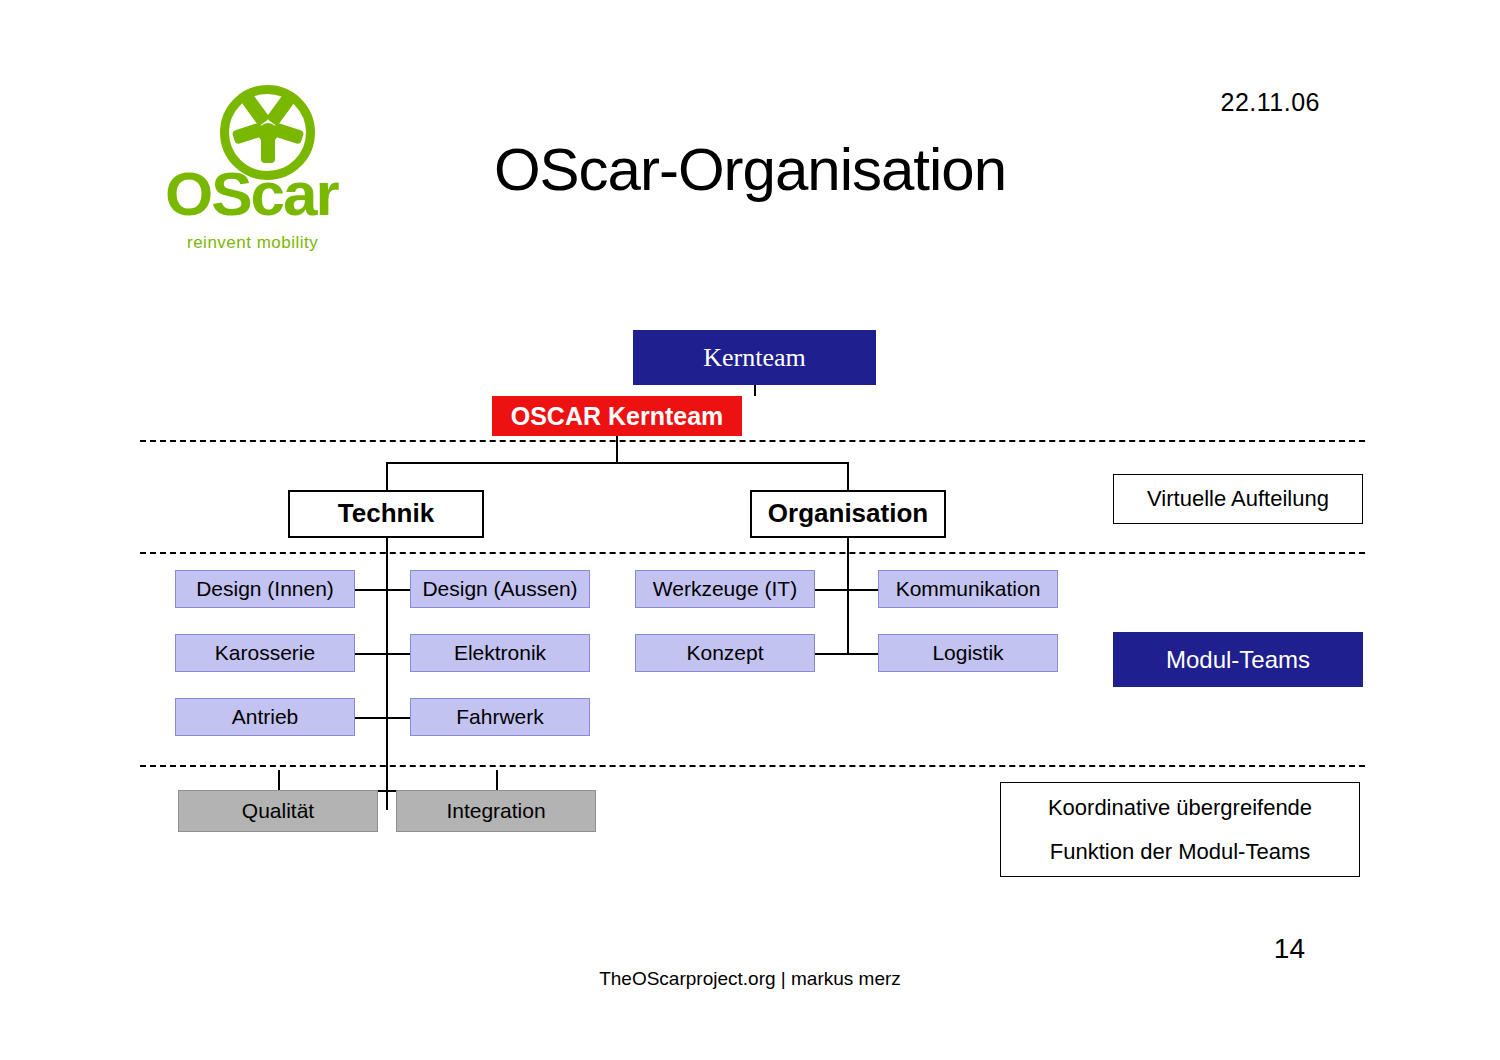OS car
reinvent mobility
22.11.06
OScar-Organisation
Kernteam
OSCAR Kernteam
Technik
Organisation
Virtuelle Aufteilung
Design (Innen)
Design (Aussen)
Werkzeuge (IT)
Kommunikation
Karosserie
Elektronik
Konzept
Logistik
Antrieb
Fahrwerk
Modul-Teams
Qualität
Integration
Koordinative übergreifende Funktion der Modul-Teams
TheOScarproject.org | markus merz
14